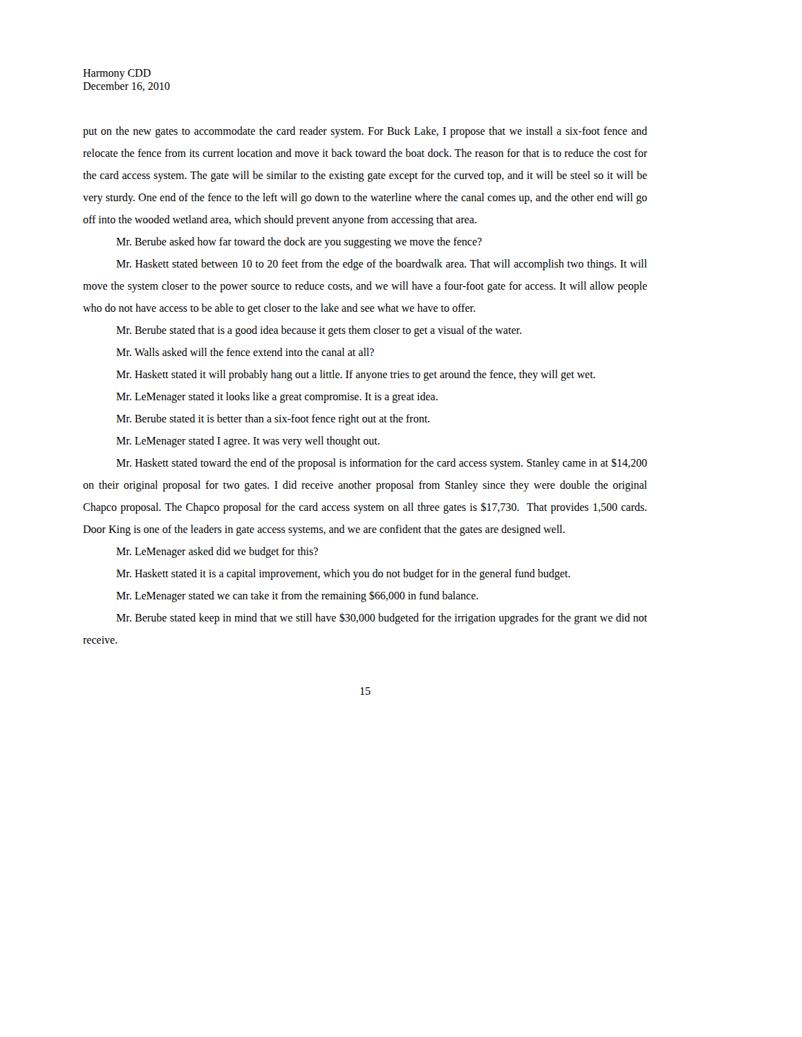Harmony CDD
December 16, 2010
put on the new gates to accommodate the card reader system. For Buck Lake, I propose that we install a six-foot fence and relocate the fence from its current location and move it back toward the boat dock. The reason for that is to reduce the cost for the card access system. The gate will be similar to the existing gate except for the curved top, and it will be steel so it will be very sturdy. One end of the fence to the left will go down to the waterline where the canal comes up, and the other end will go off into the wooded wetland area, which should prevent anyone from accessing that area.
Mr. Berube asked how far toward the dock are you suggesting we move the fence?
Mr. Haskett stated between 10 to 20 feet from the edge of the boardwalk area. That will accomplish two things. It will move the system closer to the power source to reduce costs, and we will have a four-foot gate for access. It will allow people who do not have access to be able to get closer to the lake and see what we have to offer.
Mr. Berube stated that is a good idea because it gets them closer to get a visual of the water.
Mr. Walls asked will the fence extend into the canal at all?
Mr. Haskett stated it will probably hang out a little. If anyone tries to get around the fence, they will get wet.
Mr. LeMenager stated it looks like a great compromise. It is a great idea.
Mr. Berube stated it is better than a six-foot fence right out at the front.
Mr. LeMenager stated I agree. It was very well thought out.
Mr. Haskett stated toward the end of the proposal is information for the card access system. Stanley came in at $14,200 on their original proposal for two gates. I did receive another proposal from Stanley since they were double the original Chapco proposal. The Chapco proposal for the card access system on all three gates is $17,730. That provides 1,500 cards. Door King is one of the leaders in gate access systems, and we are confident that the gates are designed well.
Mr. LeMenager asked did we budget for this?
Mr. Haskett stated it is a capital improvement, which you do not budget for in the general fund budget.
Mr. LeMenager stated we can take it from the remaining $66,000 in fund balance.
Mr. Berube stated keep in mind that we still have $30,000 budgeted for the irrigation upgrades for the grant we did not receive.
15